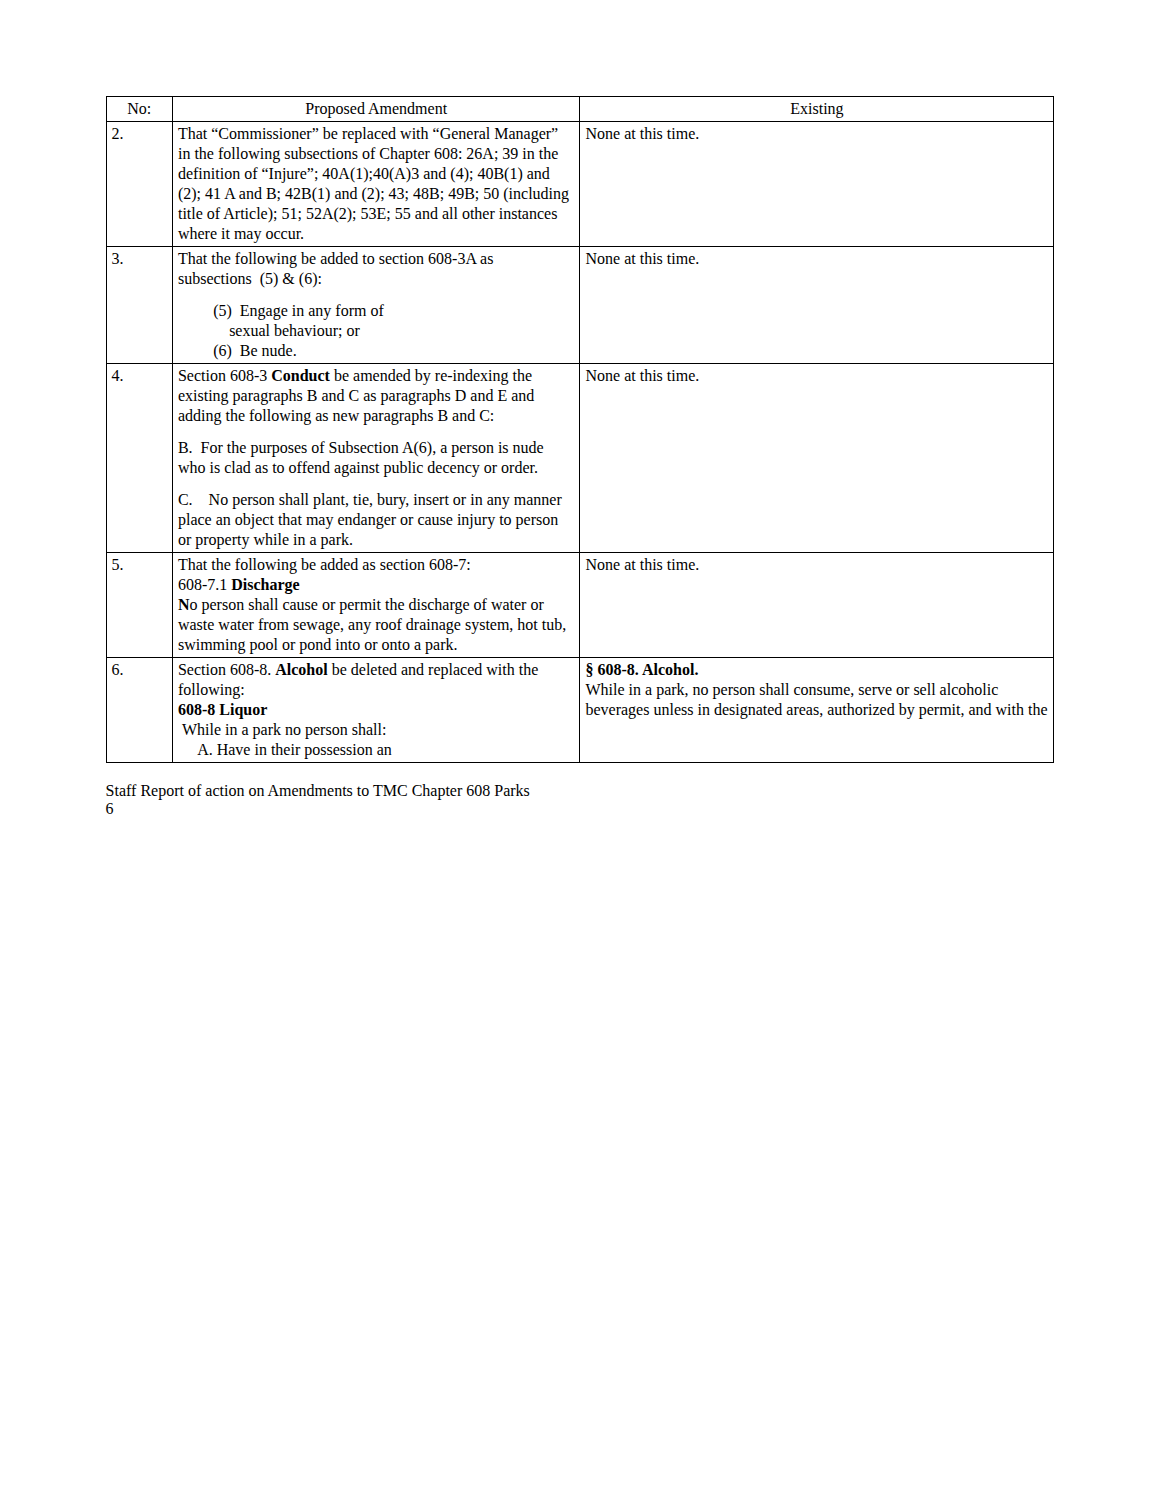| No: | Proposed Amendment | Existing |
| --- | --- | --- |
| 2. | That “Commissioner” be replaced with “General Manager” in the following subsections of Chapter 608: 26A; 39 in the definition of “Injure”; 40A(1);40(A)3 and (4); 40B(1) and (2); 41 A and B; 42B(1) and (2); 43; 48B; 49B; 50 (including title of Article); 51; 52A(2); 53E; 55 and all other instances where it may occur. | None at this time. |
| 3. | That the following be added to section 608-3A as subsections (5) & (6): (5) Engage in any form of sexual behaviour; or (6) Be nude. | None at this time. |
| 4. | Section 608-3 Conduct be amended by re-indexing the existing paragraphs B and C as paragraphs D and E and adding the following as new paragraphs B and C: B. For the purposes of Subsection A(6), a person is nude who is clad as to offend against public decency or order. C. No person shall plant, tie, bury, insert or in any manner place an object that may endanger or cause injury to person or property while in a park. | None at this time. |
| 5. | That the following be added as section 608-7: 608-7.1 Discharge N o person shall cause or permit the discharge of water or waste water from sewage, any roof drainage system, hot tub, swimming pool or pond into or onto a park. | None at this time. |
| 6. | Section 608-8. Alcohol be deleted and replaced with the following: 608-8 Liquor While in a park no person shall: A. Have in their possession an | § 608-8. Alcohol. While in a park, no person shall consume, serve or sell alcoholic beverages unless in designated areas, authorized by permit, and with the |
Staff Report of action on Amendments to TMC Chapter 608 Parks 6